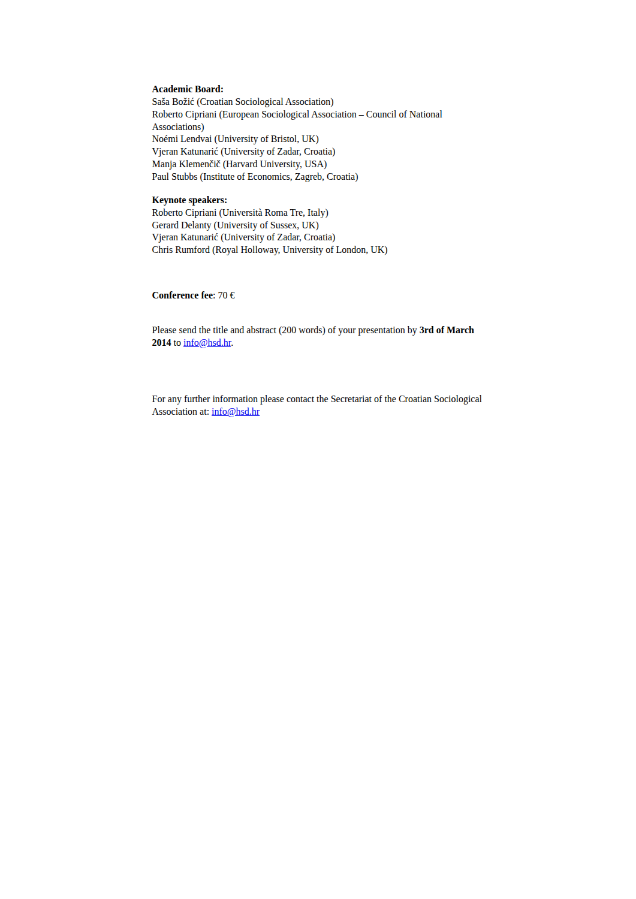Academic Board:
Saša Božić (Croatian Sociological Association)
Roberto Cipriani (European Sociological Association – Council of National Associations)
Noémi Lendvai (University of Bristol, UK)
Vjeran Katunarić (University of Zadar, Croatia)
Manja Klemenčič (Harvard University, USA)
Paul Stubbs (Institute of Economics, Zagreb, Croatia)
Keynote speakers:
Roberto Cipriani (Università Roma Tre, Italy)
Gerard Delanty (University of Sussex, UK)
Vjeran Katunarić (University of Zadar, Croatia)
Chris Rumford (Royal Holloway, University of London, UK)
Conference fee: 70 €
Please send the title and abstract (200 words) of your presentation by 3rd of March 2014 to info@hsd.hr.
For any further information please contact the Secretariat of the Croatian Sociological Association at: info@hsd.hr